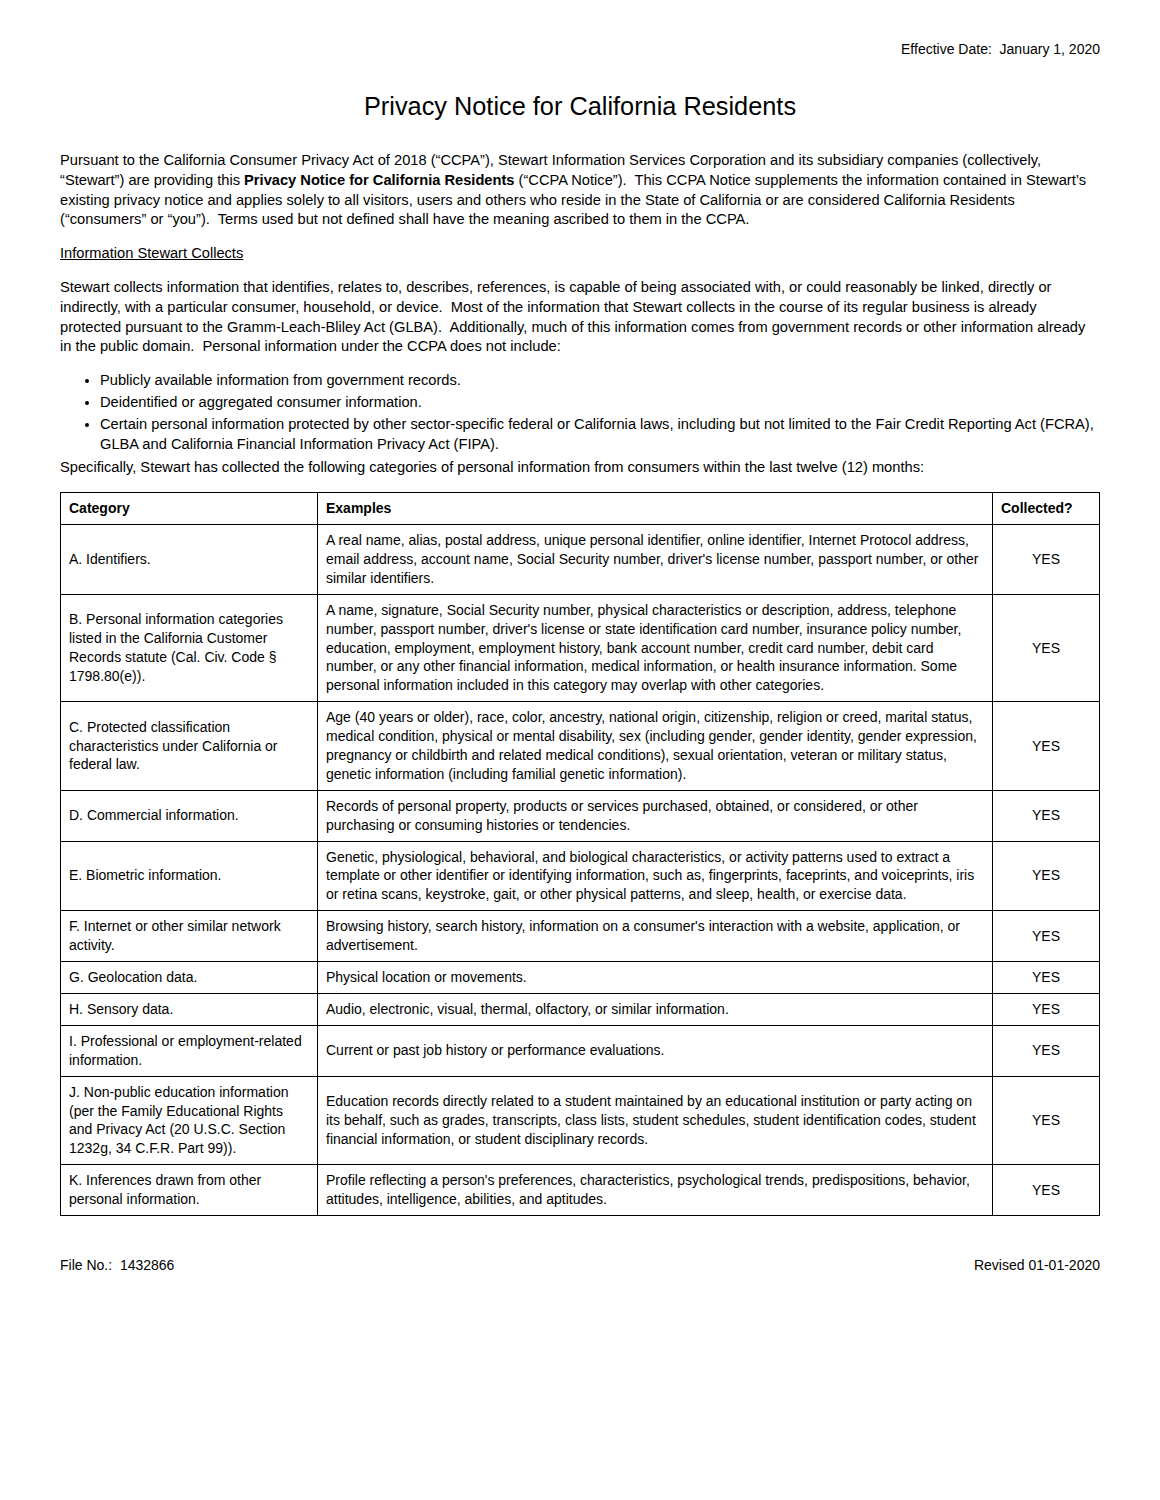Effective Date: January 1, 2020
Privacy Notice for California Residents
Pursuant to the California Consumer Privacy Act of 2018 (“CCPA”), Stewart Information Services Corporation and its subsidiary companies (collectively, “Stewart”) are providing this Privacy Notice for California Residents (“CCPA Notice”). This CCPA Notice supplements the information contained in Stewart’s existing privacy notice and applies solely to all visitors, users and others who reside in the State of California or are considered California Residents (“consumers” or “you”). Terms used but not defined shall have the meaning ascribed to them in the CCPA.
Information Stewart Collects
Stewart collects information that identifies, relates to, describes, references, is capable of being associated with, or could reasonably be linked, directly or indirectly, with a particular consumer, household, or device. Most of the information that Stewart collects in the course of its regular business is already protected pursuant to the Gramm-Leach-Bliley Act (GLBA). Additionally, much of this information comes from government records or other information already in the public domain. Personal information under the CCPA does not include:
Publicly available information from government records.
Deidentified or aggregated consumer information.
Certain personal information protected by other sector-specific federal or California laws, including but not limited to the Fair Credit Reporting Act (FCRA), GLBA and California Financial Information Privacy Act (FIPA).
Specifically, Stewart has collected the following categories of personal information from consumers within the last twelve (12) months:
| Category | Examples | Collected? |
| --- | --- | --- |
| A. Identifiers. | A real name, alias, postal address, unique personal identifier, online identifier, Internet Protocol address, email address, account name, Social Security number, driver's license number, passport number, or other similar identifiers. | YES |
| B. Personal information categories listed in the California Customer Records statute (Cal. Civ. Code § 1798.80(e)). | A name, signature, Social Security number, physical characteristics or description, address, telephone number, passport number, driver's license or state identification card number, insurance policy number, education, employment, employment history, bank account number, credit card number, debit card number, or any other financial information, medical information, or health insurance information. Some personal information included in this category may overlap with other categories. | YES |
| C. Protected classification characteristics under California or federal law. | Age (40 years or older), race, color, ancestry, national origin, citizenship, religion or creed, marital status, medical condition, physical or mental disability, sex (including gender, gender identity, gender expression, pregnancy or childbirth and related medical conditions), sexual orientation, veteran or military status, genetic information (including familial genetic information). | YES |
| D. Commercial information. | Records of personal property, products or services purchased, obtained, or considered, or other purchasing or consuming histories or tendencies. | YES |
| E. Biometric information. | Genetic, physiological, behavioral, and biological characteristics, or activity patterns used to extract a template or other identifier or identifying information, such as, fingerprints, faceprints, and voiceprints, iris or retina scans, keystroke, gait, or other physical patterns, and sleep, health, or exercise data. | YES |
| F. Internet or other similar network activity. | Browsing history, search history, information on a consumer's interaction with a website, application, or advertisement. | YES |
| G. Geolocation data. | Physical location or movements. | YES |
| H. Sensory data. | Audio, electronic, visual, thermal, olfactory, or similar information. | YES |
| I. Professional or employment-related information. | Current or past job history or performance evaluations. | YES |
| J. Non-public education information (per the Family Educational Rights and Privacy Act (20 U.S.C. Section 1232g, 34 C.F.R. Part 99)). | Education records directly related to a student maintained by an educational institution or party acting on its behalf, such as grades, transcripts, class lists, student schedules, student identification codes, student financial information, or student disciplinary records. | YES |
| K. Inferences drawn from other personal information. | Profile reflecting a person's preferences, characteristics, psychological trends, predispositions, behavior, attitudes, intelligence, abilities, and aptitudes. | YES |
File No.: 1432866 Revised 01-01-2020